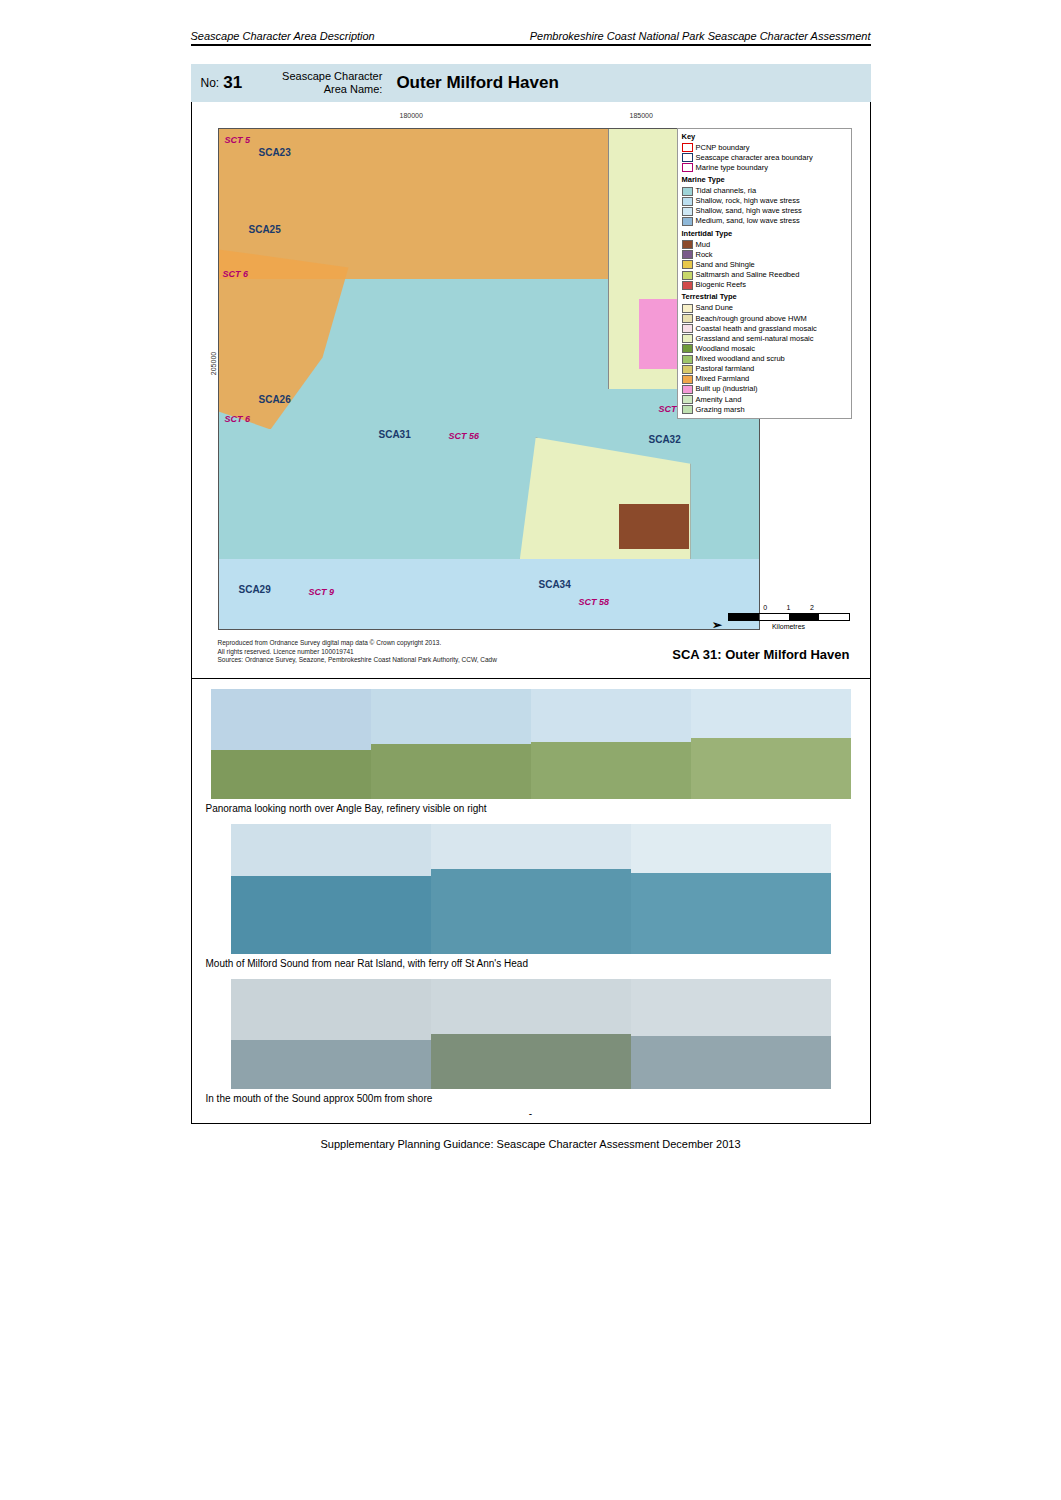Seascape Character Area Description
Pembrokeshire Coast National Park Seascape Character Assessment
No: 31 Seascape Character
Area Name: Outer Milford Haven
180000
185000
205000
SCT 5
SCA23
SCA25
SCT 6
SCA26
SCT 6
SCA31
SCT 56
SCT 57
SCA32
SCA29
SCT 9
SCA34
SCT 58
Key
PCNP boundary
Seascape character area boundary
Marine type boundary
Marine Type
Tidal channels, ria
Shallow, rock, high wave stress
Shallow, sand, high wave stress
Medium, sand, low wave stress
Intertidal Type
Mud
Rock
Sand and Shingle
Saltmarsh and Saline Reedbed
Biogenic Reefs
Terrestrial Type
Sand Dune
Beach/rough ground above HWM
Coastal heath and grassland mosaic
Grassland and semi-natural mosaic
Woodland mosaic
Mixed woodland and scrub
Pastoral farmland
Mixed Farmland
Built up (industrial)
Amenity Land
Grazing marsh
➢
0 1 2
Kilometres
SCA 31: Outer Milford Haven
Reproduced from Ordnance Survey digital map data © Crown copyright 2013.
All rights reserved. Licence number 100019741
Sources: Ordnance Survey, Seazone, Pembrokeshire Coast National Park Authority, CCW, Cadw
Panorama looking north over Angle Bay, refinery visible on right
Mouth of Milford Sound from near Rat Island, with ferry off St Ann's Head
In the mouth of the Sound approx 500m from shore
-
Supplementary Planning Guidance: Seascape Character Assessment December 2013